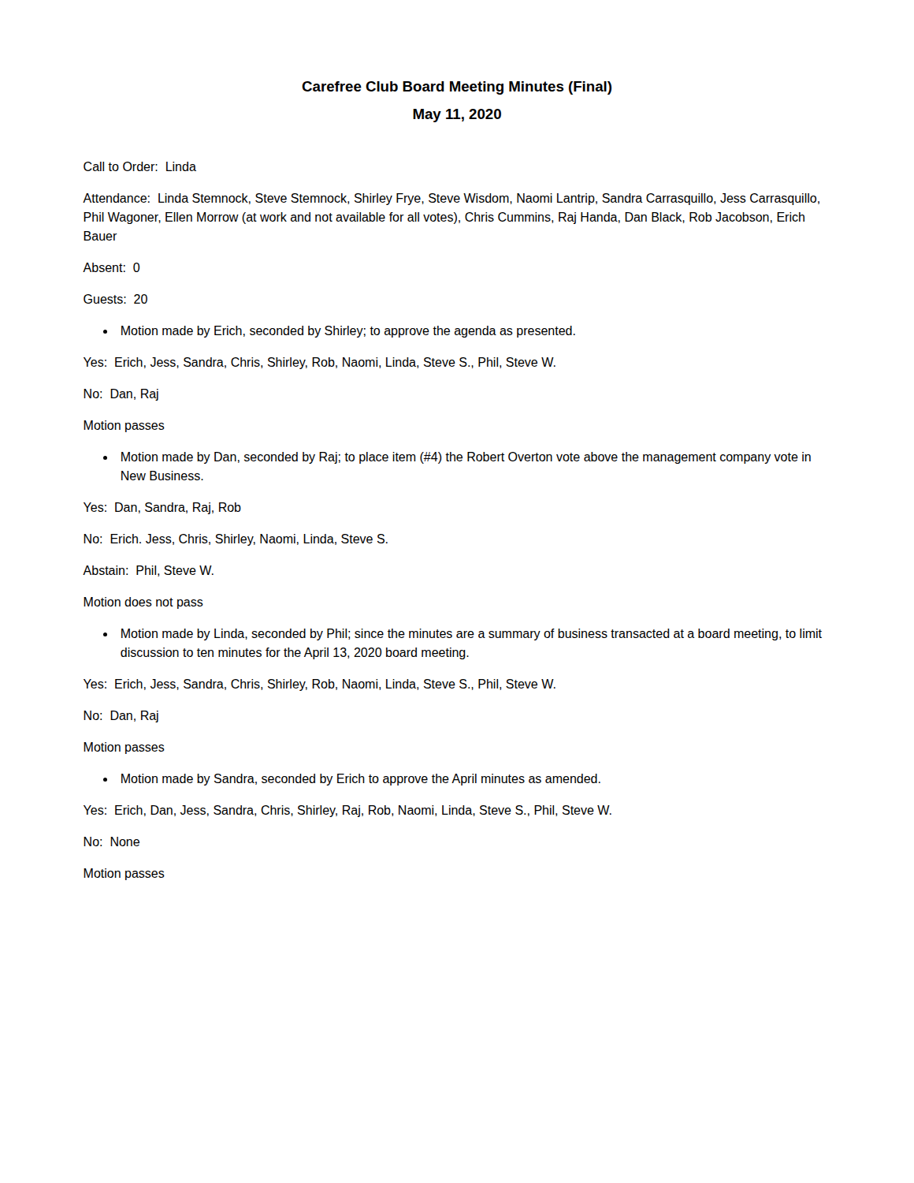Carefree Club Board Meeting Minutes (Final)
May 11, 2020
Call to Order: Linda
Attendance: Linda Stemnock, Steve Stemnock, Shirley Frye, Steve Wisdom, Naomi Lantrip, Sandra Carrasquillo, Jess Carrasquillo, Phil Wagoner, Ellen Morrow (at work and not available for all votes), Chris Cummins, Raj Handa, Dan Black, Rob Jacobson, Erich Bauer
Absent: 0
Guests: 20
Motion made by Erich, seconded by Shirley; to approve the agenda as presented.
Yes: Erich, Jess, Sandra, Chris, Shirley, Rob, Naomi, Linda, Steve S., Phil, Steve W.
No: Dan, Raj
Motion passes
Motion made by Dan, seconded by Raj; to place item (#4) the Robert Overton vote above the management company vote in New Business.
Yes: Dan, Sandra, Raj, Rob
No: Erich. Jess, Chris, Shirley, Naomi, Linda, Steve S.
Abstain: Phil, Steve W.
Motion does not pass
Motion made by Linda, seconded by Phil; since the minutes are a summary of business transacted at a board meeting, to limit discussion to ten minutes for the April 13, 2020 board meeting.
Yes: Erich, Jess, Sandra, Chris, Shirley, Rob, Naomi, Linda, Steve S., Phil, Steve W.
No: Dan, Raj
Motion passes
Motion made by Sandra, seconded by Erich to approve the April minutes as amended.
Yes: Erich, Dan, Jess, Sandra, Chris, Shirley, Raj, Rob, Naomi, Linda, Steve S., Phil, Steve W.
No: None
Motion passes